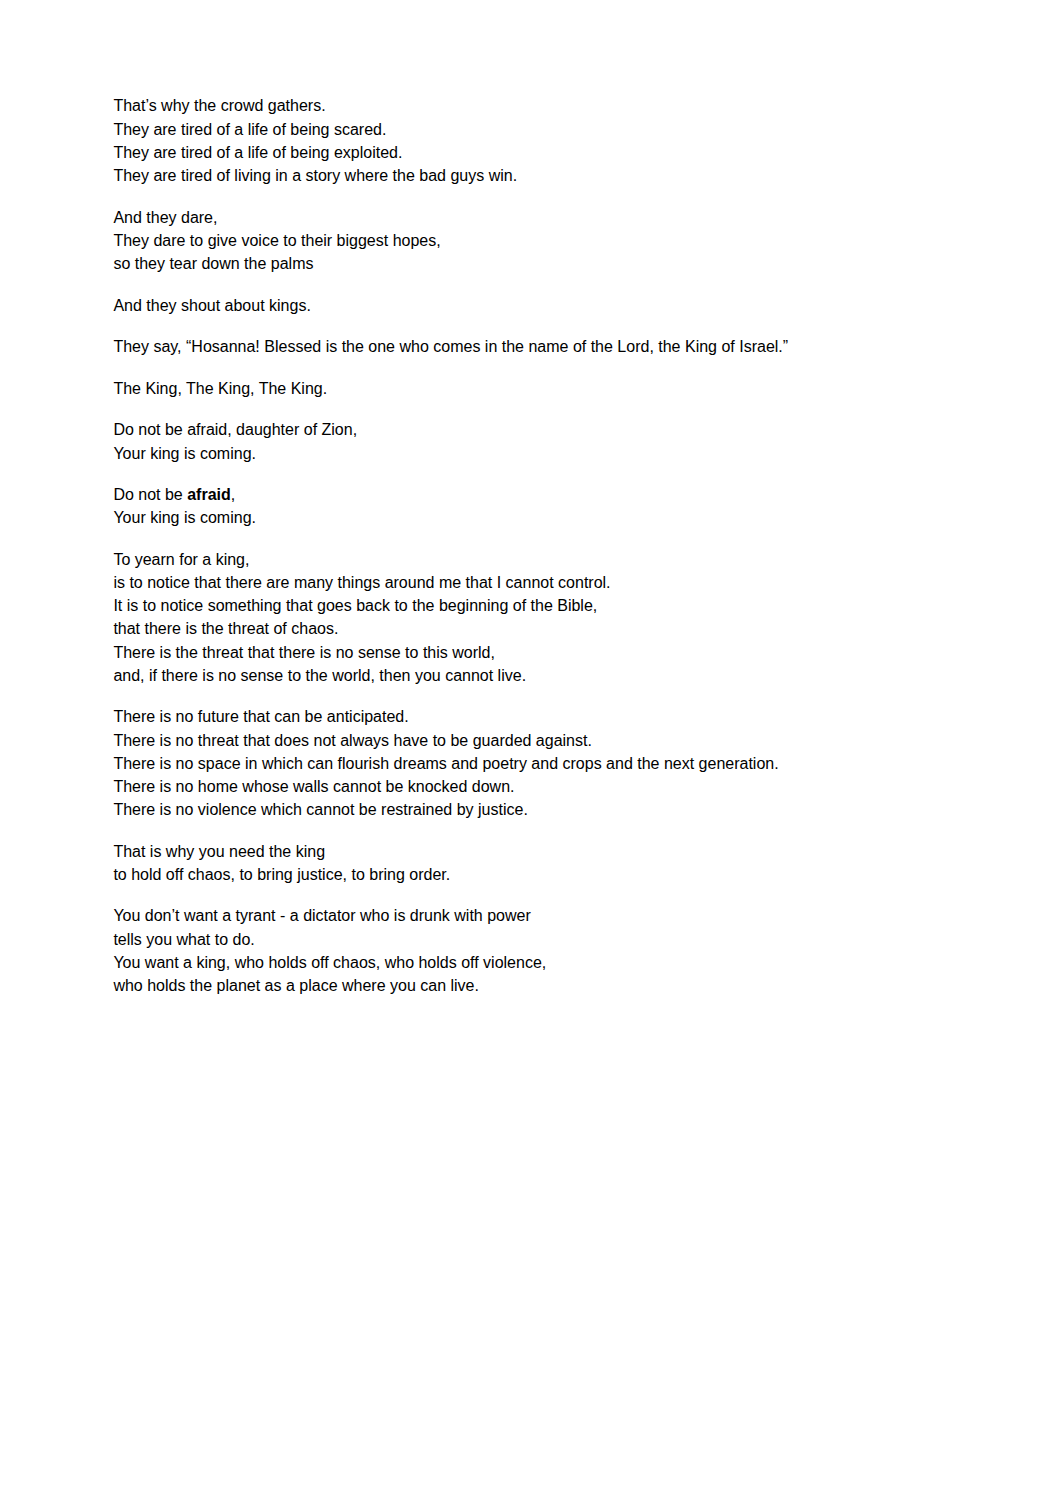That’s why the crowd gathers.
They are tired of a life of being scared.
They are tired of a life of being exploited.
They are tired of living in a story where the bad guys win.
And they dare,
They dare to give voice to their biggest hopes,
so they tear down the palms
And they shout about kings.
They say, “Hosanna! Blessed is the one who comes in the name of the Lord, the King of Israel.”
The King, The King, The King.
Do not be afraid, daughter of Zion,
Your king is coming.
Do not be afraid,
Your king is coming.
To yearn for a king,
is to notice that there are many things around me that I cannot control.
It is to notice something that goes back to the beginning of the Bible,
that there is the threat of chaos.
There is the threat that there is no sense to this world,
and, if there is no sense to the world, then you cannot live.
There is no future that can be anticipated.
There is no threat that does not always have to be guarded against.
There is no space in which can flourish dreams and poetry and crops and the next generation.
There is no home whose walls cannot be knocked down.
There is no violence which cannot be restrained by justice.
That is why you need the king
to hold off chaos, to bring justice, to bring order.
You don’t want a tyrant - a dictator who is drunk with power
tells you what to do.
You want a king, who holds off chaos, who holds off violence,
who holds the planet as a place where you can live.